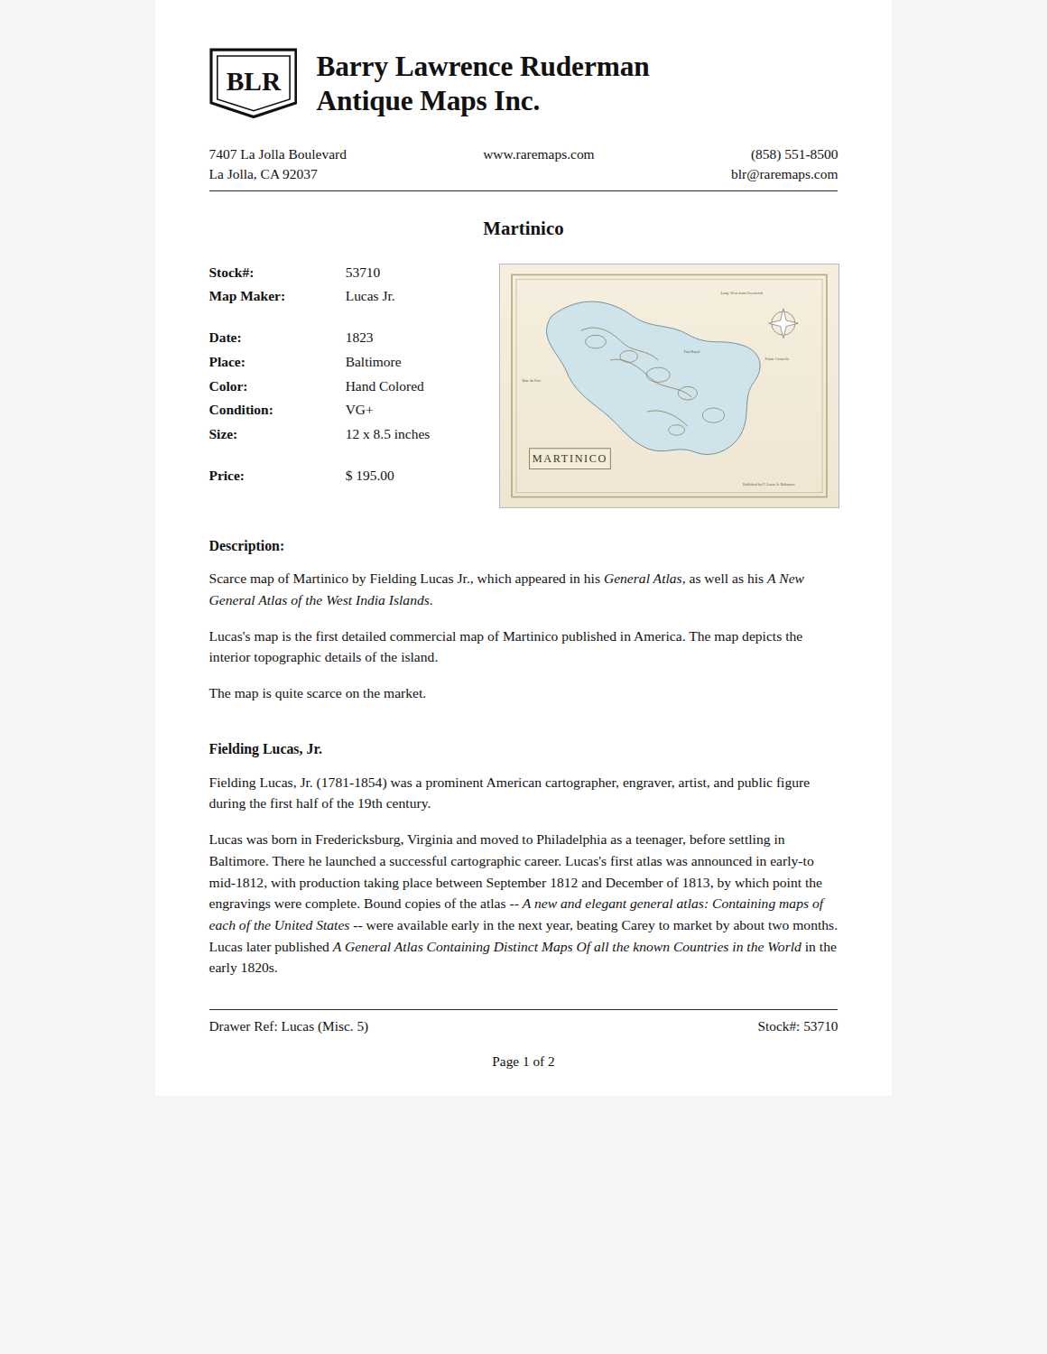BLR
Barry Lawrence Ruderman
Antique Maps Inc.
7407 La Jolla Boulevard
La Jolla, CA 92037
www.raremaps.com
(858) 551-8500
blr@raremaps.com
Martinico
| Stock#: | 53710 |
| Map Maker: | Lucas Jr. |
| Date: | 1823 |
| Place: | Baltimore |
| Color: | Hand Colored |
| Condition: | VG+ |
| Size: | 12 x 8.5 inches |
| Price: | $ 195.00 |
Description:
Scarce map of Martinico by Fielding Lucas Jr., which appeared in his General Atlas, as well as his A New General Atlas of the West India Islands.
Lucas's map is the first detailed commercial map of Martinico published in America. The map depicts the interior topographic details of the island.
The map is quite scarce on the market.
Fielding Lucas, Jr.
Fielding Lucas, Jr. (1781-1854) was a prominent American cartographer, engraver, artist, and public figure during the first half of the 19th century.
Lucas was born in Fredericksburg, Virginia and moved to Philadelphia as a teenager, before settling in Baltimore. There he launched a successful cartographic career. Lucas's first atlas was announced in early-to mid-1812, with production taking place between September 1812 and December of 1813, by which point the engravings were complete. Bound copies of the atlas -- A new and elegant general atlas: Containing maps of each of the United States -- were available early in the next year, beating Carey to market by about two months. Lucas later published A General Atlas Containing Distinct Maps Of all the known Countries in the World in the early 1820s.
Drawer Ref: Lucas (Misc. 5)
Stock#: 53710
Page 1 of 2